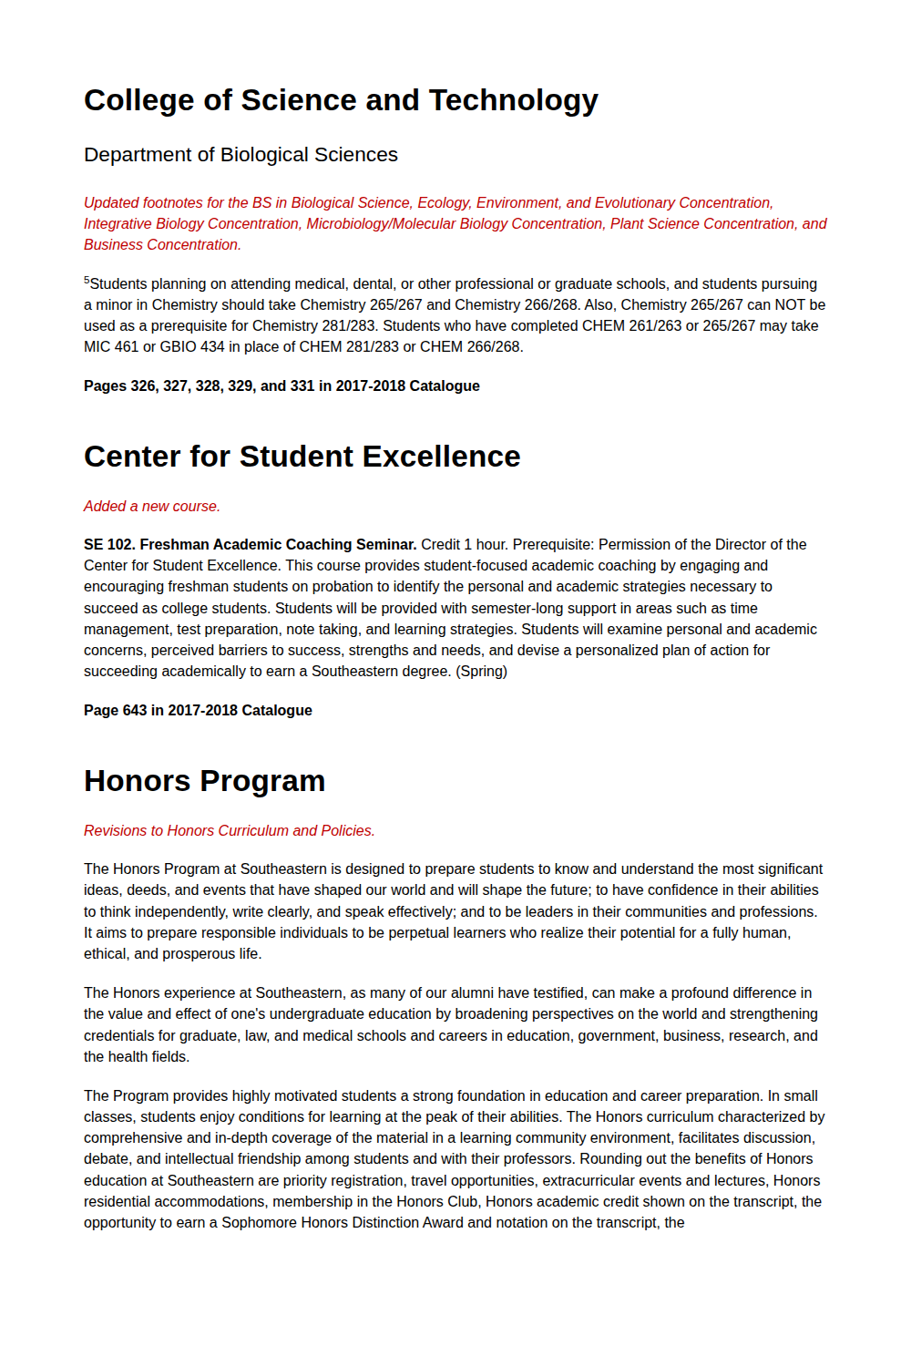College of Science and Technology
Department of Biological Sciences
Updated footnotes for the BS in Biological Science, Ecology, Environment, and Evolutionary Concentration, Integrative Biology Concentration, Microbiology/Molecular Biology Concentration, Plant Science Concentration, and Business Concentration.
5Students planning on attending medical, dental, or other professional or graduate schools, and students pursuing a minor in Chemistry should take Chemistry 265/267 and Chemistry 266/268. Also, Chemistry 265/267 can NOT be used as a prerequisite for Chemistry 281/283. Students who have completed CHEM 261/263 or 265/267 may take MIC 461 or GBIO 434 in place of CHEM 281/283 or CHEM 266/268.
Pages 326, 327, 328, 329, and 331 in 2017-2018 Catalogue
Center for Student Excellence
Added a new course.
SE 102. Freshman Academic Coaching Seminar. Credit 1 hour. Prerequisite: Permission of the Director of the Center for Student Excellence. This course provides student-focused academic coaching by engaging and encouraging freshman students on probation to identify the personal and academic strategies necessary to succeed as college students. Students will be provided with semester-long support in areas such as time management, test preparation, note taking, and learning strategies. Students will examine personal and academic concerns, perceived barriers to success, strengths and needs, and devise a personalized plan of action for succeeding academically to earn a Southeastern degree. (Spring)
Page 643 in 2017-2018 Catalogue
Honors Program
Revisions to Honors Curriculum and Policies.
The Honors Program at Southeastern is designed to prepare students to know and understand the most significant ideas, deeds, and events that have shaped our world and will shape the future; to have confidence in their abilities to think independently, write clearly, and speak effectively; and to be leaders in their communities and professions. It aims to prepare responsible individuals to be perpetual learners who realize their potential for a fully human, ethical, and prosperous life.
The Honors experience at Southeastern, as many of our alumni have testified, can make a profound difference in the value and effect of one's undergraduate education by broadening perspectives on the world and strengthening credentials for graduate, law, and medical schools and careers in education, government, business, research, and the health fields.
The Program provides highly motivated students a strong foundation in education and career preparation. In small classes, students enjoy conditions for learning at the peak of their abilities. The Honors curriculum characterized by comprehensive and in-depth coverage of the material in a learning community environment, facilitates discussion, debate, and intellectual friendship among students and with their professors. Rounding out the benefits of Honors education at Southeastern are priority registration, travel opportunities, extracurricular events and lectures, Honors residential accommodations, membership in the Honors Club, Honors academic credit shown on the transcript, the opportunity to earn a Sophomore Honors Distinction Award and notation on the transcript, the